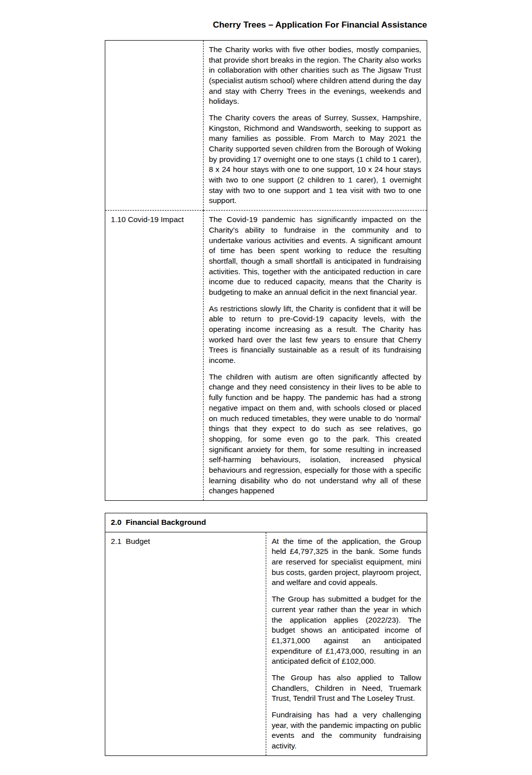Cherry Trees – Application For Financial Assistance
| | The Charity works with five other bodies, mostly companies, that provide short breaks in the region. The Charity also works in collaboration with other charities such as The Jigsaw Trust (specialist autism school) where children attend during the day and stay with Cherry Trees in the evenings, weekends and holidays. The Charity covers the areas of Surrey, Sussex, Hampshire, Kingston, Richmond and Wandsworth, seeking to support as many families as possible. From March to May 2021 the Charity supported seven children from the Borough of Woking by providing 17 overnight one to one stays (1 child to 1 carer), 8 x 24 hour stays with one to one support, 10 x 24 hour stays with two to one support (2 children to 1 carer), 1 overnight stay with two to one support and 1 tea visit with two to one support. |
| 1.10 Covid-19 Impact | The Covid-19 pandemic has significantly impacted on the Charity's ability to fundraise in the community and to undertake various activities and events. A significant amount of time has been spent working to reduce the resulting shortfall, though a small shortfall is anticipated in fundraising activities. This, together with the anticipated reduction in care income due to reduced capacity, means that the Charity is budgeting to make an annual deficit in the next financial year. As restrictions slowly lift, the Charity is confident that it will be able to return to pre-Covid-19 capacity levels, with the operating income increasing as a result. The Charity has worked hard over the last few years to ensure that Cherry Trees is financially sustainable as a result of its fundraising income. The children with autism are often significantly affected by change and they need consistency in their lives to be able to fully function and be happy. The pandemic has had a strong negative impact on them and, with schools closed or placed on much reduced timetables, they were unable to do 'normal' things that they expect to do such as see relatives, go shopping, for some even go to the park. This created significant anxiety for them, for some resulting in increased self-harming behaviours, isolation, increased physical behaviours and regression, especially for those with a specific learning disability who do not understand why all of these changes happened |
| 2.0 Financial Background |
| 2.1 Budget | At the time of the application, the Group held £4,797,325 in the bank. Some funds are reserved for specialist equipment, mini bus costs, garden project, playroom project, and welfare and covid appeals. The Group has submitted a budget for the current year rather than the year in which the application applies (2022/23). The budget shows an anticipated income of £1,371,000 against an anticipated expenditure of £1,473,000, resulting in an anticipated deficit of £102,000. The Group has also applied to Tallow Chandlers, Children in Need, Truemark Trust, Tendril Trust and The Loseley Trust. Fundraising has had a very challenging year, with the pandemic impacting on public events and the community fundraising activity. |